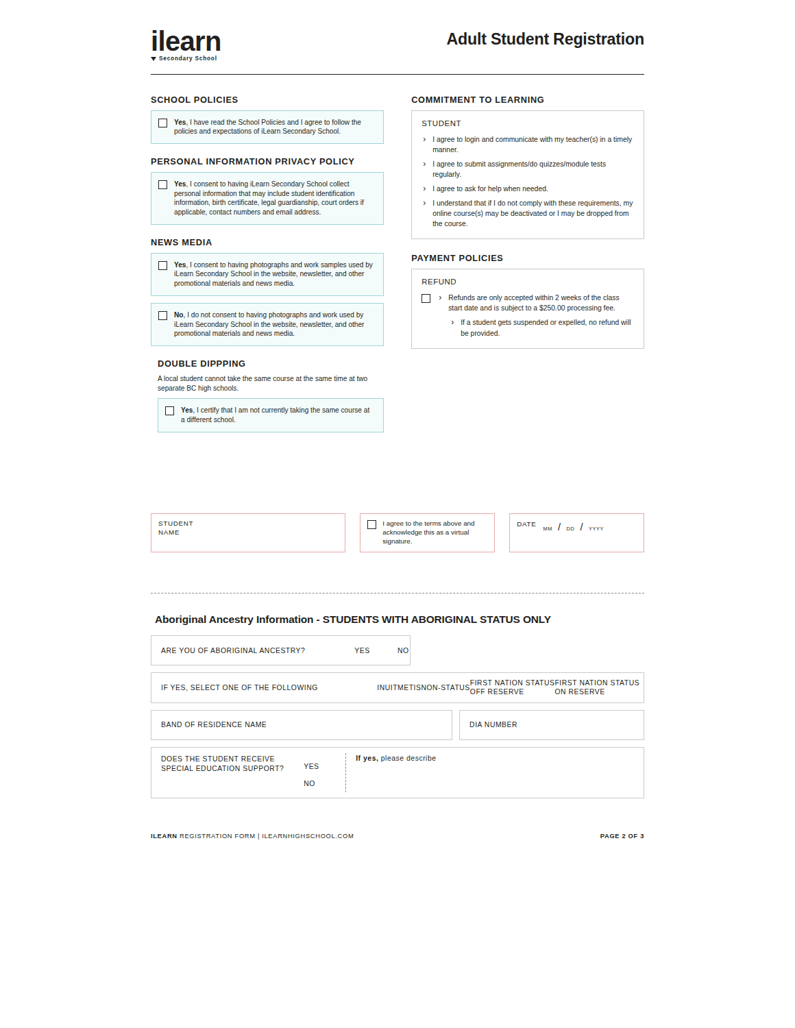ilearn
Secondary School
Adult Student Registration
School Policies
Yes, I have read the School Policies and I agree to follow the policies and expectations of iLearn Secondary School.
Personal Information Privacy Policy
Yes, I consent to having iLearn Secondary School collect personal information that may include student identification information, birth certificate, legal guardianship, court orders if applicable, contact numbers and email address.
News Media
Yes, I consent to having photographs and work samples used by iLearn Secondary School in the website, newsletter, and other promotional materials and news media.
No, I do not consent to having photographs and work used by iLearn Secondary School in the website, newsletter, and other promotional materials and news media.
Double Dippping
A local student cannot take the same course at the same time at two separate BC high schools.
Yes, I certify that I am not currently taking the same course at a different school.
Commitment to Learning
STUDENT
I agree to login and communicate with my teacher(s) in a timely manner.
I agree to submit assignments/do quizzes/module tests regularly.
I agree to ask for help when needed.
I understand that if I do not comply with these requirements, my online course(s) may be deactivated or I may be dropped from the course.
Payment Policies
REFUND
Refunds are only accepted within 2 weeks of the class start date and is subject to a $250.00 processing fee.
If a student gets suspended or expelled, no refund will be provided.
STUDENT
NAME
I agree to the terms above and acknowledge this as a virtual signature.
DATE
MM/DD/YYYY
Aboriginal Ancestry Information - STUDENTS WITH ABORIGINAL STATUS ONLY
ARE YOU OF ABORIGINAL ANCESTRY? YES NO
IF YES, SELECT ONE OF THE FOLLOWING INUIT METIS NON-STATUS FIRST NATION STATUS
OFF RESERVE FIRST NATION STATUS
ON RESERVE
BAND OF RESIDENCE NAME
DIA NUMBER
DOES THE STUDENT RECEIVE
SPECIAL EDUCATION SUPPORT? YES NO
If yes, please describe
ILEARN REGISTRATION FORM | ILEARNHIGHSCHOOL.COM
PAGE 2 OF 3